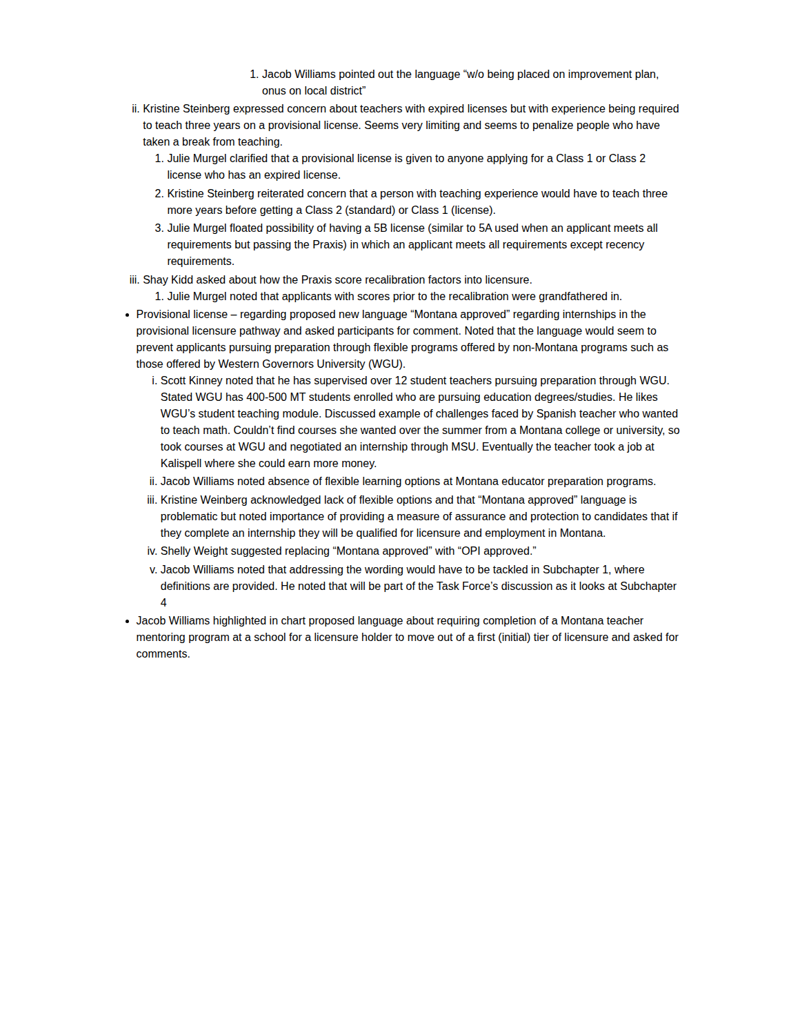Jacob Williams pointed out the language “w/o being placed on improvement plan, onus on local district”
Kristine Steinberg expressed concern about teachers with expired licenses but with experience being required to teach three years on a provisional license. Seems very limiting and seems to penalize people who have taken a break from teaching.
Julie Murgel clarified that a provisional license is given to anyone applying for a Class 1 or Class 2 license who has an expired license.
Kristine Steinberg reiterated concern that a person with teaching experience would have to teach three more years before getting a Class 2 (standard) or Class 1 (license).
Julie Murgel floated possibility of having a 5B license (similar to 5A used when an applicant meets all requirements but passing the Praxis) in which an applicant meets all requirements except recency requirements.
Shay Kidd asked about how the Praxis score recalibration factors into licensure.
Julie Murgel noted that applicants with scores prior to the recalibration were grandfathered in.
Provisional license – regarding proposed new language “Montana approved” regarding internships in the provisional licensure pathway and asked participants for comment. Noted that the language would seem to prevent applicants pursuing preparation through flexible programs offered by non-Montana programs such as those offered by Western Governors University (WGU).
Scott Kinney noted that he has supervised over 12 student teachers pursuing preparation through WGU. Stated WGU has 400-500 MT students enrolled who are pursuing education degrees/studies. He likes WGU’s student teaching module. Discussed example of challenges faced by Spanish teacher who wanted to teach math. Couldn’t find courses she wanted over the summer from a Montana college or university, so took courses at WGU and negotiated an internship through MSU. Eventually the teacher took a job at Kalispell where she could earn more money.
Jacob Williams noted absence of flexible learning options at Montana educator preparation programs.
Kristine Weinberg acknowledged lack of flexible options and that “Montana approved” language is problematic but noted importance of providing a measure of assurance and protection to candidates that if they complete an internship they will be qualified for licensure and employment in Montana.
Shelly Weight suggested replacing “Montana approved” with “OPI approved.”
Jacob Williams noted that addressing the wording would have to be tackled in Subchapter 1, where definitions are provided. He noted that will be part of the Task Force’s discussion as it looks at Subchapter 4
Jacob Williams highlighted in chart proposed language about requiring completion of a Montana teacher mentoring program at a school for a licensure holder to move out of a first (initial) tier of licensure and asked for comments.